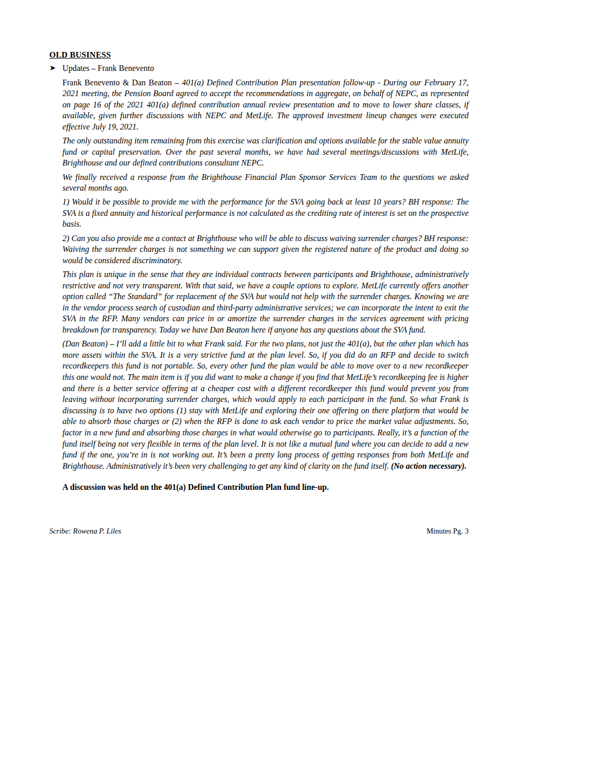Old Business
Updates – Frank Benevento
Frank Benevento & Dan Beaton – 401(a) Defined Contribution Plan presentation follow-up - During our February 17, 2021 meeting, the Pension Board agreed to accept the recommendations in aggregate, on behalf of NEPC, as represented on page 16 of the 2021 401(a) defined contribution annual review presentation and to move to lower share classes, if available, given further discussions with NEPC and MetLife. The approved investment lineup changes were executed effective July 19, 2021.
The only outstanding item remaining from this exercise was clarification and options available for the stable value annuity fund or capital preservation. Over the past several months, we have had several meetings/discussions with MetLife, Brighthouse and our defined contributions consultant NEPC.
We finally received a response from the Brighthouse Financial Plan Sponsor Services Team to the questions we asked several months ago.
1) Would it be possible to provide me with the performance for the SVA going back at least 10 years? BH response: The SVA is a fixed annuity and historical performance is not calculated as the crediting rate of interest is set on the prospective basis.
2) Can you also provide me a contact at Brighthouse who will be able to discuss waiving surrender charges? BH response: Waiving the surrender charges is not something we can support given the registered nature of the product and doing so would be considered discriminatory.
This plan is unique in the sense that they are individual contracts between participants and Brighthouse, administratively restrictive and not very transparent. With that said, we have a couple options to explore. MetLife currently offers another option called “The Standard” for replacement of the SVA but would not help with the surrender charges. Knowing we are in the vendor process search of custodian and third-party administrative services; we can incorporate the intent to exit the SVA in the RFP. Many vendors can price in or amortize the surrender charges in the services agreement with pricing breakdown for transparency. Today we have Dan Beaton here if anyone has any questions about the SVA fund.
(Dan Beaton) – I’ll add a little bit to what Frank said. For the two plans, not just the 401(a), but the other plan which has more assets within the SVA. It is a very strictive fund at the plan level. So, if you did do an RFP and decide to switch recordkeepers this fund is not portable. So, every other fund the plan would be able to move over to a new recordkeeper this one would not. The main item is if you did want to make a change if you find that MetLife’s recordkeeping fee is higher and there is a better service offering at a cheaper cost with a different recordkeeper this fund would prevent you from leaving without incorporating surrender charges, which would apply to each participant in the fund. So what Frank is discussing is to have two options (1) stay with MetLife and exploring their one offering on there platform that would be able to absorb those charges or (2) when the RFP is done to ask each vendor to price the market value adjustments. So, factor in a new fund and absorbing those charges in what would otherwise go to participants. Really, it’s a function of the fund itself being not very flexible in terms of the plan level. It is not like a mutual fund where you can decide to add a new fund if the one, you’re in is not working out. It’s been a pretty long process of getting responses from both MetLife and Brighthouse. Administratively it’s been very challenging to get any kind of clarity on the fund itself. (No action necessary).
A discussion was held on the 401(a) Defined Contribution Plan fund line-up.
Scribe: Rowena P. Liles Minutes Pg. 3